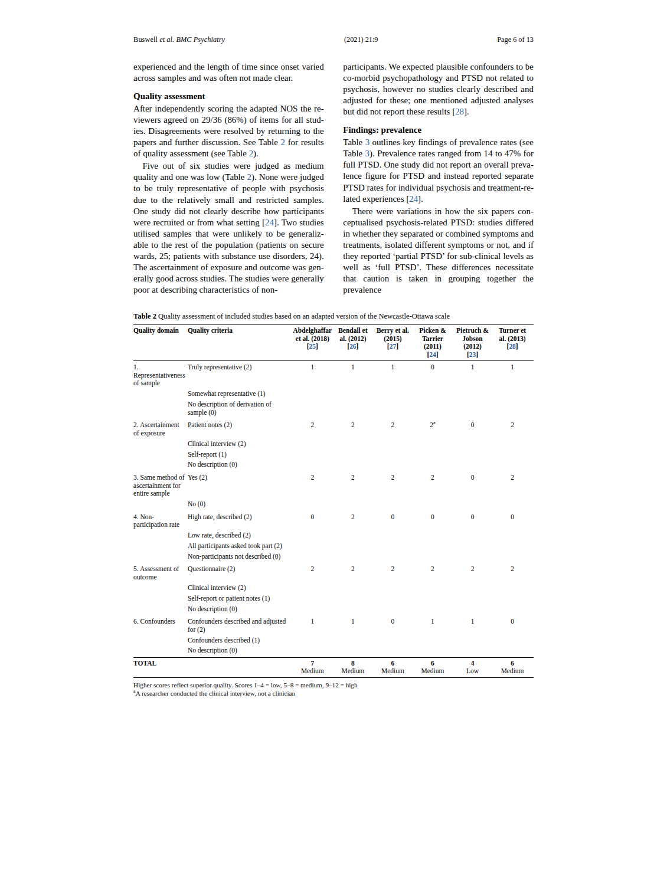Buswell et al. BMC Psychiatry
(2021) 21:9
Page 6 of 13
experienced and the length of time since onset varied across samples and was often not made clear.
Quality assessment
After independently scoring the adapted NOS the reviewers agreed on 29/36 (86%) of items for all studies. Disagreements were resolved by returning to the papers and further discussion. See Table 2 for results of quality assessment (see Table 2).
Five out of six studies were judged as medium quality and one was low (Table 2). None were judged to be truly representative of people with psychosis due to the relatively small and restricted samples. One study did not clearly describe how participants were recruited or from what setting [24]. Two studies utilised samples that were unlikely to be generalizable to the rest of the population (patients on secure wards, 25; patients with substance use disorders, 24). The ascertainment of exposure and outcome was generally good across studies. The studies were generally poor at describing characteristics of non-
participants. We expected plausible confounders to be co-morbid psychopathology and PTSD not related to psychosis, however no studies clearly described and adjusted for these; one mentioned adjusted analyses but did not report these results [28].
Findings: prevalence
Table 3 outlines key findings of prevalence rates (see Table 3). Prevalence rates ranged from 14 to 47% for full PTSD. One study did not report an overall prevalence figure for PTSD and instead reported separate PTSD rates for individual psychosis and treatment-related experiences [24].
There were variations in how the six papers conceptualised psychosis-related PTSD: studies differed in whether they separated or combined symptoms and treatments, isolated different symptoms or not, and if they reported ‘partial PTSD’ for sub-clinical levels as well as ‘full PTSD’. These differences necessitate that caution is taken in grouping together the prevalence
Table 2 Quality assessment of included studies based on an adapted version of the Newcastle-Ottawa scale
| Quality domain | Quality criteria | Abdelghaffar et al. (2018) [ 25 ] | Bendall et al. (2012) [ 26 ] | Berry et al. (2015) [ 27 ] | Picken & Tarrier (2011) [ 24 ] | Pietruch & Jobson (2012) [ 23 ] | Turner et al. (2013) [ 28 ] |
| --- | --- | --- | --- | --- | --- | --- | --- |
| 1. Representativeness of sample | Truly representative (2) | 1 | 1 | 1 | 0 | 1 | 1 |
| | Somewhat representative (1) | | | | | | |
| | No description of derivation of sample (0) | | | | | | |
| 2. Ascertainment of exposure | Patient notes (2) | 2 | 2 | 2 | 2 a | 0 | 2 |
| | Clinical interview (2) | | | | | | |
| | Self-report (1) | | | | | | |
| | No description (0) | | | | | | |
| 3. Same method of ascertainment for entire sample | Yes (2) | 2 | 2 | 2 | 2 | 0 | 2 |
| | No (0) | | | | | | |
| 4. Non-participation rate | High rate, described (2) | 0 | 2 | 0 | 0 | 0 | 0 |
| | Low rate, described (2) | | | | | | |
| | All participants asked took part (2) | | | | | | |
| | Non-participants not described (0) | | | | | | |
| 5. Assessment of outcome | Questionnaire (2) | 2 | 2 | 2 | 2 | 2 | 2 |
| | Clinical interview (2) | | | | | | |
| | Self-report or patient notes (1) | | | | | | |
| | No description (0) | | | | | | |
| 6. Confounders | Confounders described and adjusted for (2) | 1 | 1 | 0 | 1 | 1 | 0 |
| | Confounders described (1) | | | | | | |
| | No description (0) | | | | | | |
| TOTAL | | 7 Medium | 8 Medium | 6 Medium | 6 Medium | 4 Low | 6 Medium |
Higher scores reflect superior quality. Scores 1–4 = low, 5–8 = medium, 9–12 = high
aA researcher conducted the clinical interview, not a clinician